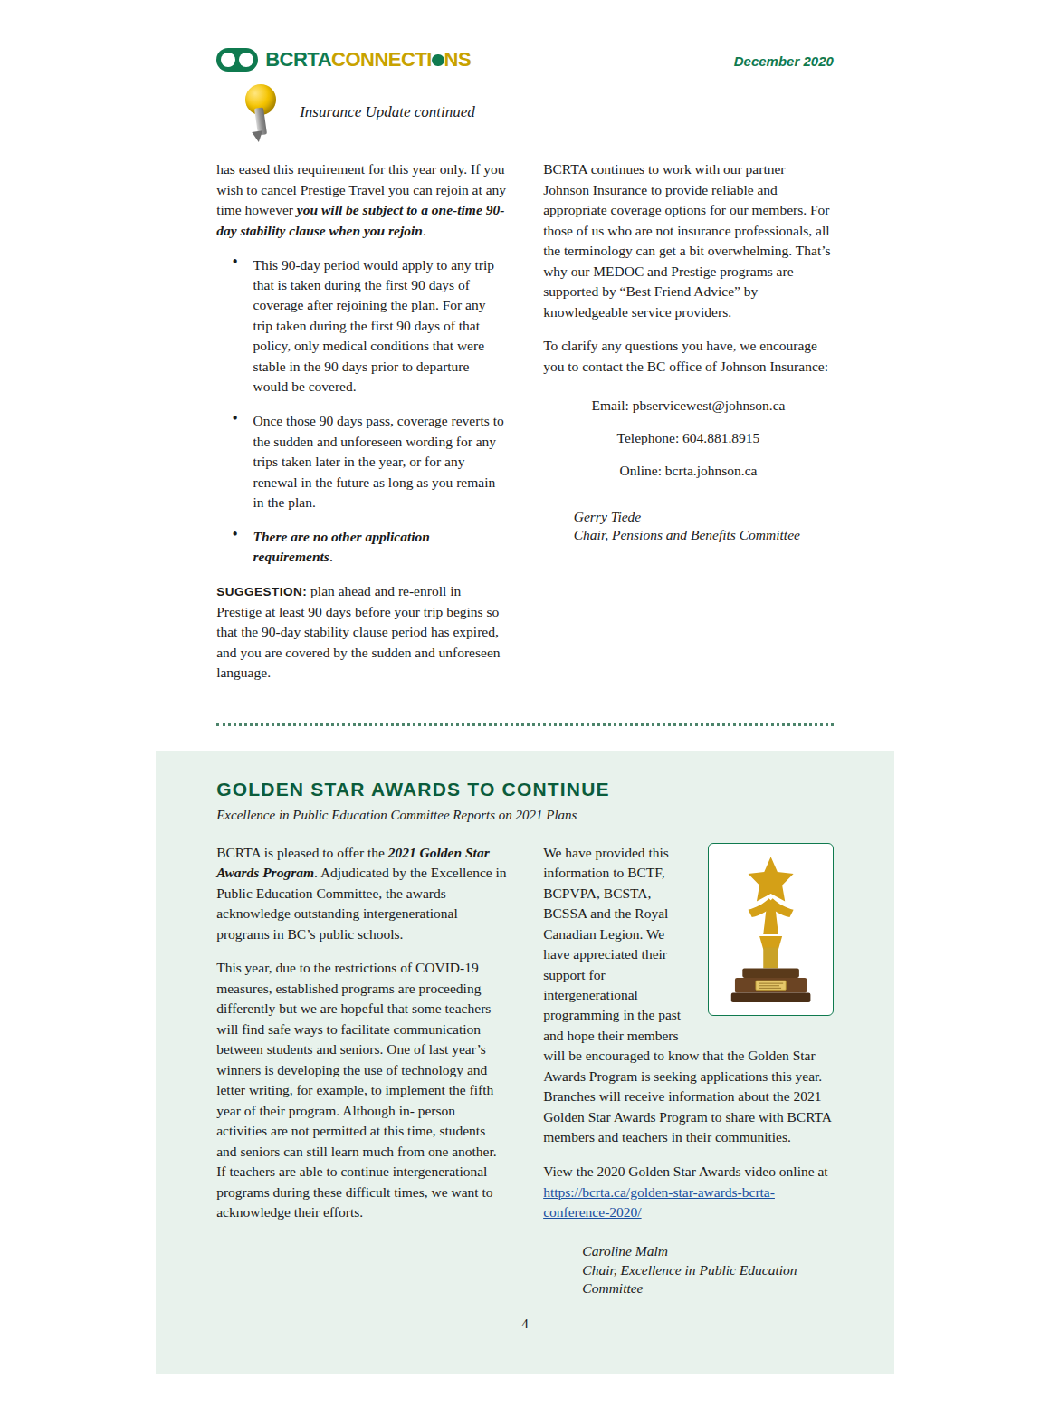BCRTA CONNECTI NS
December 2020
Insurance Update continued
has eased this requirement for this year only. If you wish to cancel Prestige Travel you can rejoin at any time however you will be subject to a one-time 90-day stability clause when you rejoin.
This 90-day period would apply to any trip that is taken during the first 90 days of coverage after rejoining the plan. For any trip taken during the first 90 days of that policy, only medical conditions that were stable in the 90 days prior to departure would be covered.
Once those 90 days pass, coverage reverts to the sudden and unforeseen wording for any trips taken later in the year, or for any renewal in the future as long as you remain in the plan.
There are no other application requirements.
Suggestion: plan ahead and re-enroll in Prestige at least 90 days before your trip begins so that the 90-day stability clause period has expired, and you are covered by the sudden and unforeseen language.
BCRTA continues to work with our partner Johnson Insurance to provide reliable and appropriate coverage options for our members. For those of us who are not insurance professionals, all the terminology can get a bit overwhelming. That’s why our MEDOC and Prestige programs are supported by “Best Friend Advice” by knowledgeable service providers.
To clarify any questions you have, we encourage you to contact the BC office of Johnson Insurance:
Email: pbservicewest@johnson.ca
Telephone: 604.881.8915
Online: bcrta.johnson.ca
Gerry Tiede
Chair, Pensions and Benefits Committee
Golden Star Awards to Continue
Excellence in Public Education Committee Reports on 2021 Plans
BCRTA is pleased to offer the 2021 Golden Star Awards Program. Adjudicated by the Excellence in Public Education Committee, the awards acknowledge outstanding intergenerational programs in BC’s public schools.
This year, due to the restrictions of COVID-19 measures, established programs are proceeding differently but we are hopeful that some teachers will find safe ways to facilitate communication between students and seniors. One of last year’s winners is developing the use of technology and letter writing, for example, to implement the fifth year of their program. Although in- person activities are not permitted at this time, students and seniors can still learn much from one another. If teachers are able to continue intergenerational programs during these difficult times, we want to acknowledge their efforts.
We have provided this information to BCTF, BCPVPA, BCSTA, BCSSA and the Royal Canadian Legion. We have appreciated their support for intergenerational programming in the past and hope their members will be encouraged to know that the Golden Star Awards Program is seeking applications this year. Branches will receive information about the 2021 Golden Star Awards Program to share with BCRTA members and teachers in their communities.
View the 2020 Golden Star Awards video online at https://bcrta.ca/golden-star-awards-bcrta-conference-2020/
Caroline Malm
Chair, Excellence in Public Education Committee
4